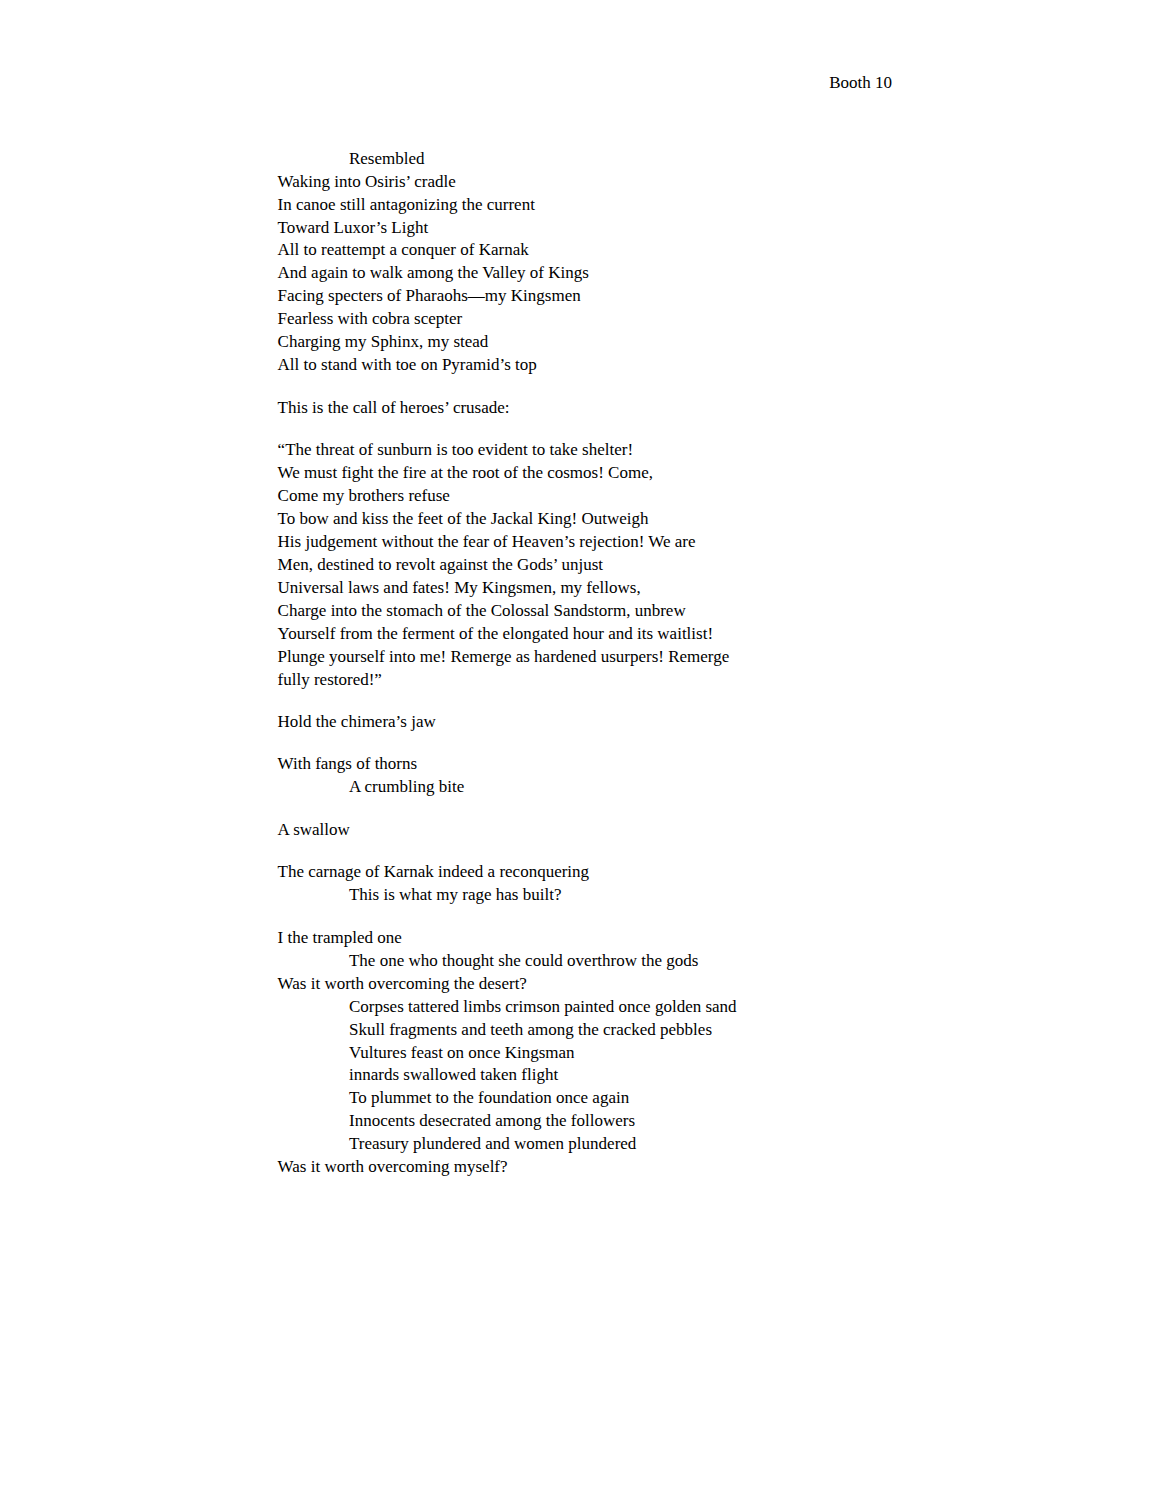Booth 10
Resembled
Waking into Osiris’ cradle
In canoe still antagonizing the current
Toward Luxor’s Light
All to reattempt a conquer of Karnak
And again to walk among the Valley of Kings
Facing specters of Pharaohs—my Kingsmen
Fearless with cobra scepter
Charging my Sphinx, my stead
All to stand with toe on Pyramid’s top
This is the call of heroes’ crusade:
“The threat of sunburn is too evident to take shelter!
We must fight the fire at the root of the cosmos! Come,
Come my brothers refuse
To bow and kiss the feet of the Jackal King! Outweigh
His judgement without the fear of Heaven’s rejection! We are
Men, destined to revolt against the Gods’ unjust
Universal laws and fates! My Kingsmen, my fellows,
Charge into the stomach of the Colossal Sandstorm, unbrew
Yourself from the ferment of the elongated hour and its waitlist!
Plunge yourself into me! Remerge as hardened usurpers! Remerge
fully restored!”
Hold the chimera’s jaw
With fangs of thorns
A crumbling bite
A swallow
The carnage of Karnak indeed a reconquering
This is what my rage has built?
I the trampled one
The one who thought she could overthrow the gods
Was it worth overcoming the desert?
Corpses tattered limbs crimson painted once golden sand
Skull fragments and teeth among the cracked pebbles
Vultures feast on once Kingsman
innards swallowed taken flight
To plummet to the foundation once again
Innocents desecrated among the followers
Treasury plundered and women plundered
Was it worth overcoming myself?